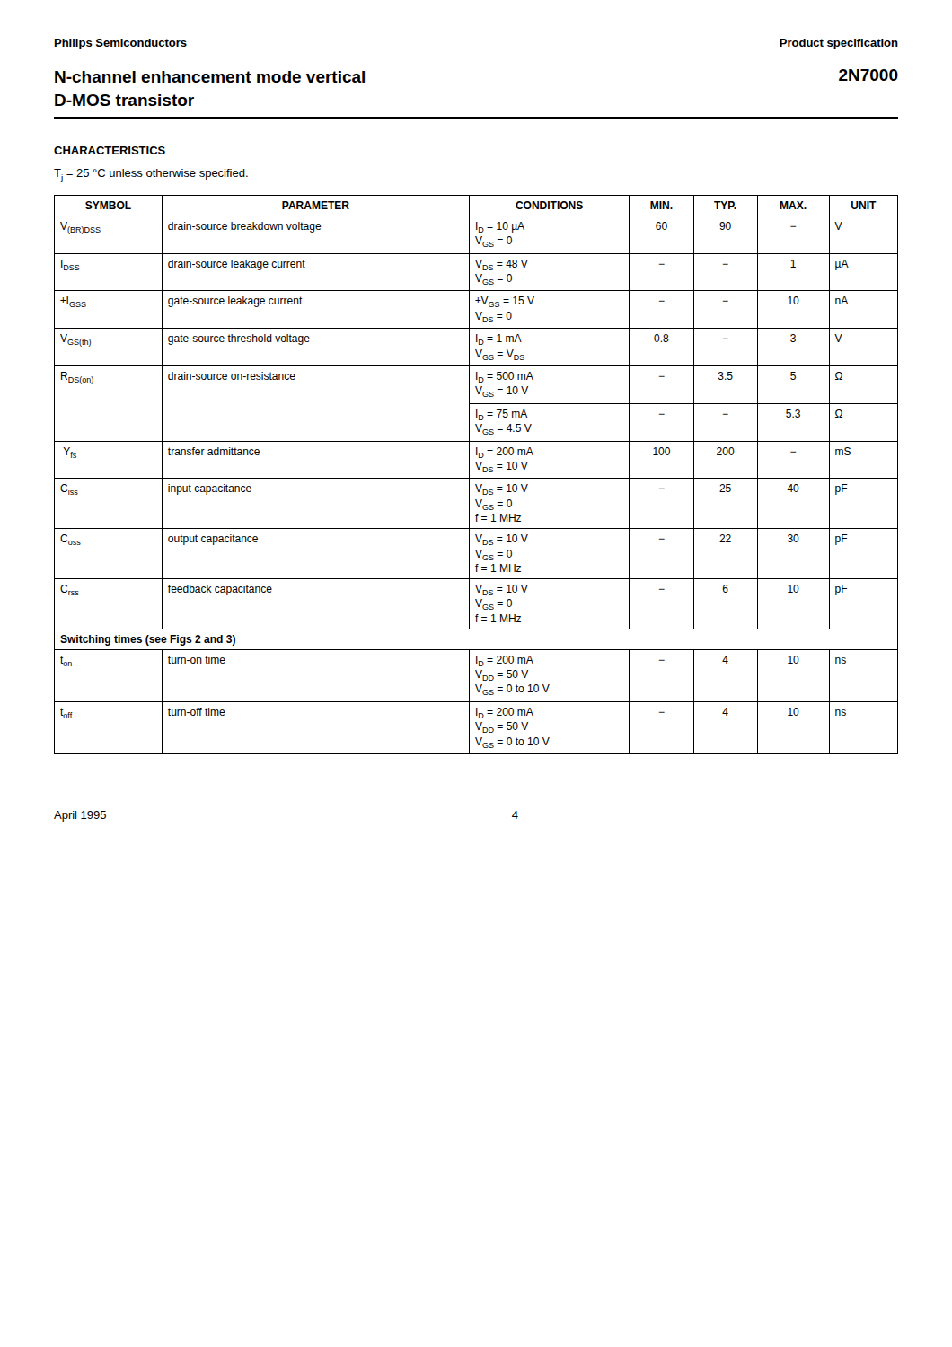Philips Semiconductors Product specification
N-channel enhancement mode vertical
D-MOS transistor
2N7000
CHARACTERISTICS
Tj = 25 °C unless otherwise specified.
| SYMBOL | PARAMETER | CONDITIONS | MIN. | TYP. | MAX. | UNIT |
| --- | --- | --- | --- | --- | --- | --- |
| V (BR)DSS | drain-source breakdown voltage | I D = 10 µA V GS = 0 | 60 | 90 | − | V |
| I DSS | drain-source leakage current | V DS = 48 V V GS = 0 | − | − | 1 | µA |
| ±I GSS | gate-source leakage current | ±V GS = 15 V V DS = 0 | − | − | 10 | nA |
| V GS(th) | gate-source threshold voltage | I D = 1 mA V GS = V DS | 0.8 | − | 3 | V |
| R DS(on) | drain-source on-resistance | I D = 500 mA V GS = 10 V | − | 3.5 | 5 | Ω |
| I D = 75 mA V GS = 4.5 V | − | − | 5.3 | Ω |
| Y fs | transfer admittance | I D = 200 mA V DS = 10 V | 100 | 200 | − | mS |
| C iss | input capacitance | V DS = 10 V V GS = 0 f = 1 MHz | − | 25 | 40 | pF |
| C oss | output capacitance | V DS = 10 V V GS = 0 f = 1 MHz | − | 22 | 30 | pF |
| C rss | feedback capacitance | V DS = 10 V V GS = 0 f = 1 MHz | − | 6 | 10 | pF |
| Switching times (see Figs 2 and 3) |
| t on | turn-on time | I D = 200 mA V DD = 50 V V GS = 0 to 10 V | − | 4 | 10 | ns |
| t off | turn-off time | I D = 200 mA V DD = 50 V V GS = 0 to 10 V | − | 4 | 10 | ns |
April 1995 4